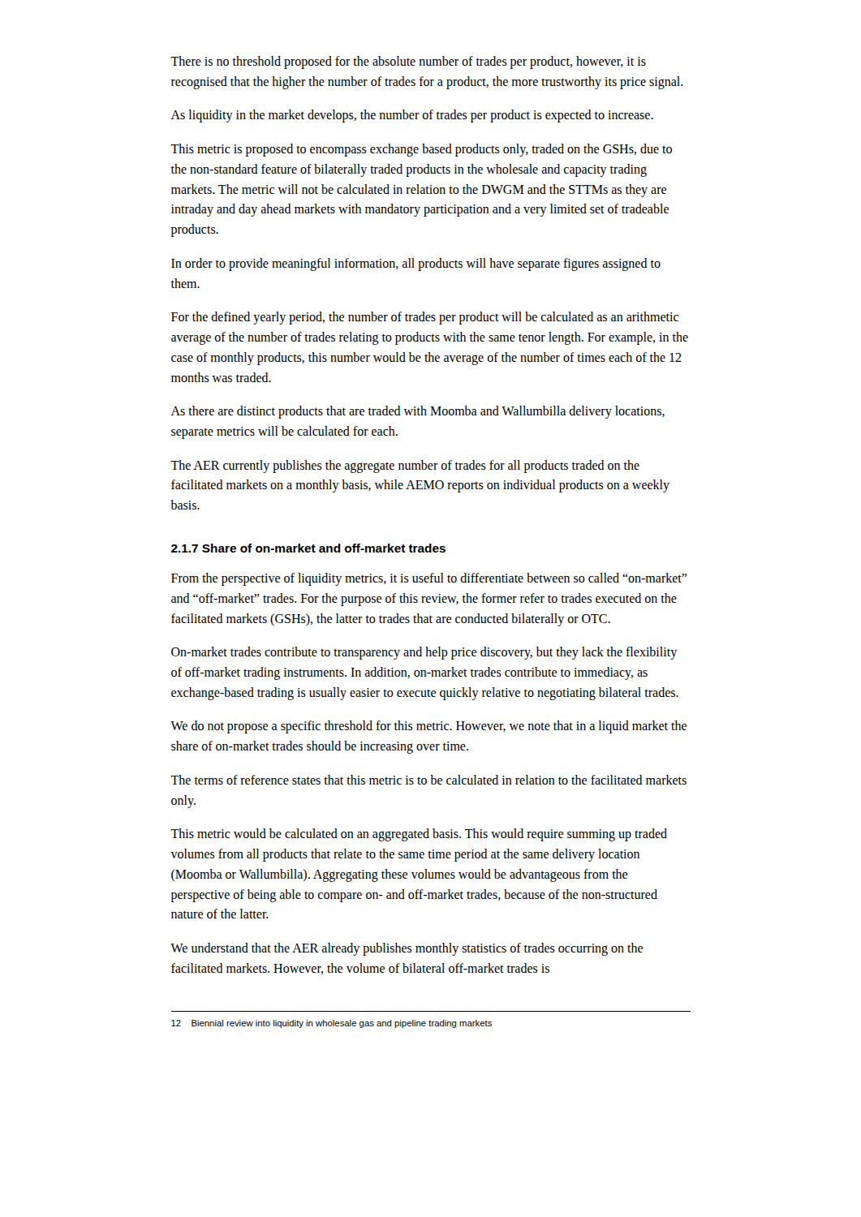There is no threshold proposed for the absolute number of trades per product, however, it is recognised that the higher the number of trades for a product, the more trustworthy its price signal.
As liquidity in the market develops, the number of trades per product is expected to increase.
This metric is proposed to encompass exchange based products only, traded on the GSHs, due to the non-standard feature of bilaterally traded products in the wholesale and capacity trading markets. The metric will not be calculated in relation to the DWGM and the STTMs as they are intraday and day ahead markets with mandatory participation and a very limited set of tradeable products.
In order to provide meaningful information, all products will have separate figures assigned to them.
For the defined yearly period, the number of trades per product will be calculated as an arithmetic average of the number of trades relating to products with the same tenor length. For example, in the case of monthly products, this number would be the average of the number of times each of the 12 months was traded.
As there are distinct products that are traded with Moomba and Wallumbilla delivery locations, separate metrics will be calculated for each.
The AER currently publishes the aggregate number of trades for all products traded on the facilitated markets on a monthly basis, while AEMO reports on individual products on a weekly basis.
2.1.7 Share of on-market and off-market trades
From the perspective of liquidity metrics, it is useful to differentiate between so called “on-market” and “off-market” trades. For the purpose of this review, the former refer to trades executed on the facilitated markets (GSHs), the latter to trades that are conducted bilaterally or OTC.
On-market trades contribute to transparency and help price discovery, but they lack the flexibility of off-market trading instruments. In addition, on-market trades contribute to immediacy, as exchange-based trading is usually easier to execute quickly relative to negotiating bilateral trades.
We do not propose a specific threshold for this metric. However, we note that in a liquid market the share of on-market trades should be increasing over time.
The terms of reference states that this metric is to be calculated in relation to the facilitated markets only.
This metric would be calculated on an aggregated basis. This would require summing up traded volumes from all products that relate to the same time period at the same delivery location (Moomba or Wallumbilla). Aggregating these volumes would be advantageous from the perspective of being able to compare on- and off-market trades, because of the non-structured nature of the latter.
We understand that the AER already publishes monthly statistics of trades occurring on the facilitated markets. However, the volume of bilateral off-market trades is
12 Biennial review into liquidity in wholesale gas and pipeline trading markets